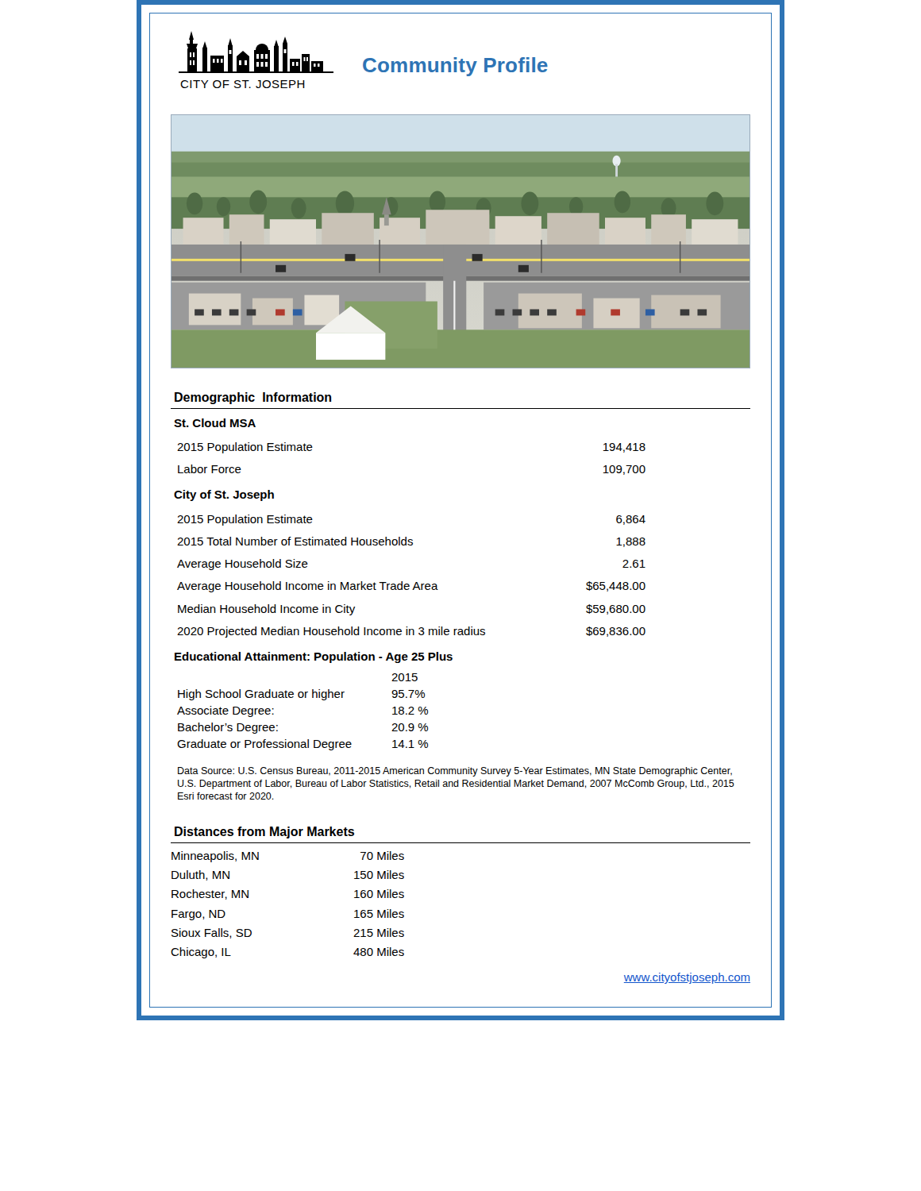CITY OF ST. JOSEPH
Community Profile
Demographic Information
St. Cloud MSA
| 2015 Population Estimate | 194,418 | |
| Labor Force | 109,700 | |
City of St. Joseph
| 2015 Population Estimate | 6,864 | |
| 2015 Total Number of Estimated Households | 1,888 | |
| Average Household Size | 2.61 | |
| Average Household Income in Market Trade Area | $65,448.00 | |
| Median Household Income in City | $59,680.00 | |
| 2020 Projected Median Household Income in 3 mile radius | $69,836.00 | |
Educational Attainment: Population - Age 25 Plus
2015
| High School Graduate or higher | 95.7% |
| Associate Degree: | 18.2 % |
| Bachelor’s Degree: | 20.9 % |
| Graduate or Professional Degree | 14.1 % |
Data Source: U.S. Census Bureau, 2011-2015 American Community Survey 5-Year Estimates, MN State Demographic Center, U.S. Department of Labor, Bureau of Labor Statistics, Retail and Residential Market Demand, 2007 McComb Group, Ltd., 2015 Esri forecast for 2020.
Distances from Major Markets
| Minneapolis, MN | 70 Miles |
| Duluth, MN | 150 Miles |
| Rochester, MN | 160 Miles |
| Fargo, ND | 165 Miles |
| Sioux Falls, SD | 215 Miles |
| Chicago, IL | 480 Miles |
www.cityofstjoseph.com